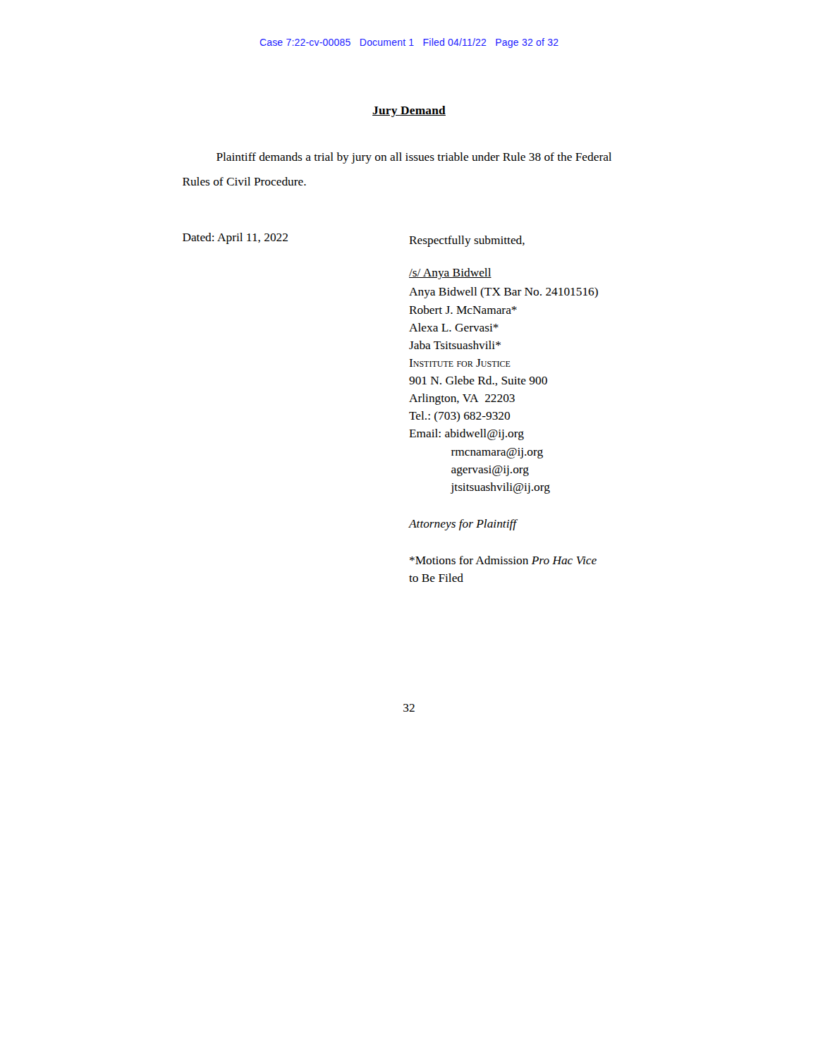Case 7:22-cv-00085 Document 1 Filed 04/11/22 Page 32 of 32
Jury Demand
Plaintiff demands a trial by jury on all issues triable under Rule 38 of the Federal Rules of Civil Procedure.
Dated: April 11, 2022
Respectfully submitted,
/s/ Anya Bidwell
Anya Bidwell (TX Bar No. 24101516)
Robert J. McNamara*
Alexa L. Gervasi*
Jaba Tsitsuashvili*
Institute for Justice
901 N. Glebe Rd., Suite 900
Arlington, VA 22203
Tel.: (703) 682-9320
Email: abidwell@ij.org
rmcnamara@ij.org
agervasi@ij.org
jtsitsuashvili@ij.org
Attorneys for Plaintiff
*Motions for Admission Pro Hac Vice
to Be Filed
32